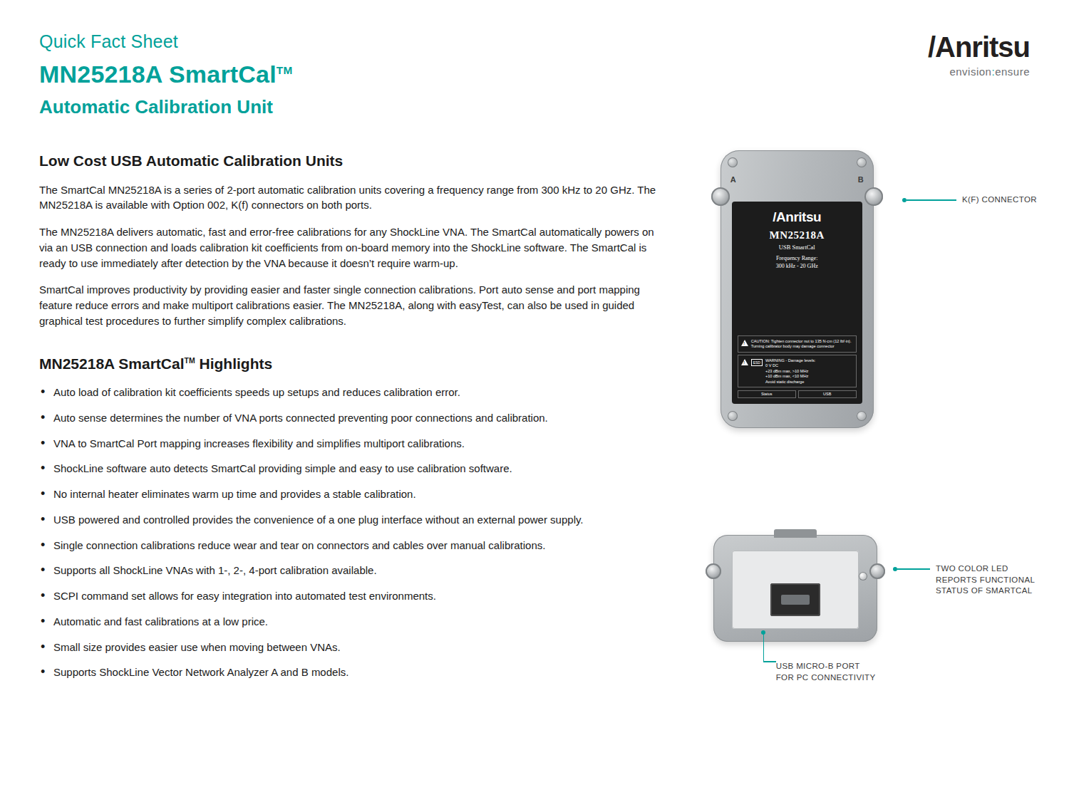Quick Fact Sheet
MN25218A SmartCalTM
Automatic Calibration Unit
/Anritsu
envision: ensure
Low Cost USB Automatic Calibration Units
The SmartCal MN25218A is a series of 2-port automatic calibration units covering a frequency range from 300 kHz to 20 GHz. The MN25218A is available with Option 002, K(f) connectors on both ports.
The MN25218A delivers automatic, fast and error-free calibrations for any ShockLine VNA. The SmartCal automatically powers on via an USB connection and loads calibration kit coefficients from on-board memory into the ShockLine software. The SmartCal is ready to use immediately after detection by the VNA because it doesn’t require warm-up.
SmartCal improves productivity by providing easier and faster single connection calibrations. Port auto sense and port mapping feature reduce errors and make multiport calibrations easier. The MN25218A, along with easyTest, can also be used in guided graphical test procedures to further simplify complex calibrations.
MN25218A SmartCalTM Highlights
Auto load of calibration kit coefficients speeds up setups and reduces calibration error.
Auto sense determines the number of VNA ports connected preventing poor connections and calibration.
VNA to SmartCal Port mapping increases flexibility and simplifies multiport calibrations.
ShockLine software auto detects SmartCal providing simple and easy to use calibration software.
No internal heater eliminates warm up time and provides a stable calibration.
USB powered and controlled provides the convenience of a one plug interface without an external power supply.
Single connection calibrations reduce wear and tear on connectors and cables over manual calibrations.
Supports all ShockLine VNAs with 1-, 2-, 4-port calibration available.
SCPI command set allows for easy integration into automated test environments.
Automatic and fast calibrations at a low price.
Small size provides easier use when moving between VNAs.
Supports ShockLine Vector Network Analyzer A and B models.
A B
/Anritsu
MN25218A
USB SmartCal
Frequency Range:
300 kHz - 20 GHz
CAUTION: Tighten connector nut to 135 N·cm (12 lbf·in). Turning calibrator body may damage connector
ESD WARNING - Damage levels:
0 V DC
+23 dBm max, >10 MHz
+10 dBm max, <10 MHz
Avoid static discharge
Status USB
K(f) CONNECTOR
TWO COLOR LED
REPORTS FUNCTIONAL
STATUS OF SMARTCAL
USB MICRO-B PORT
FOR PC CONNECTIVITY